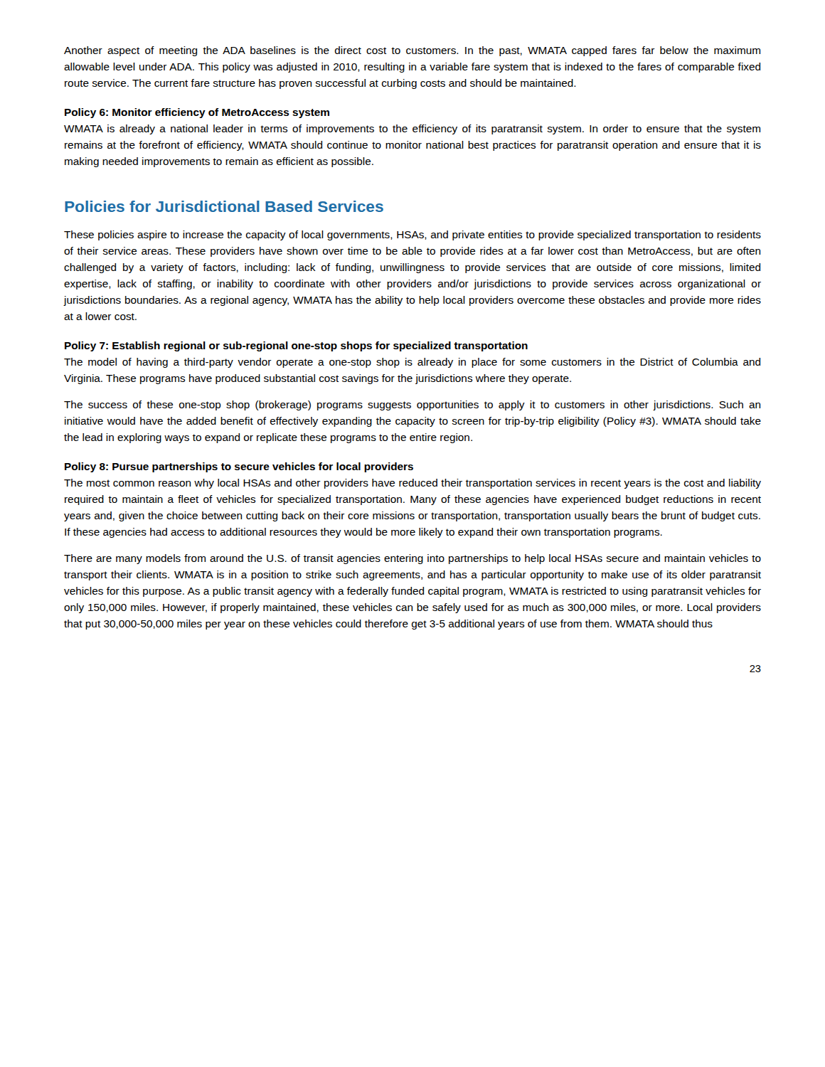Another aspect of meeting the ADA baselines is the direct cost to customers. In the past, WMATA capped fares far below the maximum allowable level under ADA. This policy was adjusted in 2010, resulting in a variable fare system that is indexed to the fares of comparable fixed route service. The current fare structure has proven successful at curbing costs and should be maintained.
Policy 6: Monitor efficiency of MetroAccess system
WMATA is already a national leader in terms of improvements to the efficiency of its paratransit system. In order to ensure that the system remains at the forefront of efficiency, WMATA should continue to monitor national best practices for paratransit operation and ensure that it is making needed improvements to remain as efficient as possible.
Policies for Jurisdictional Based Services
These policies aspire to increase the capacity of local governments, HSAs, and private entities to provide specialized transportation to residents of their service areas. These providers have shown over time to be able to provide rides at a far lower cost than MetroAccess, but are often challenged by a variety of factors, including: lack of funding, unwillingness to provide services that are outside of core missions, limited expertise, lack of staffing, or inability to coordinate with other providers and/or jurisdictions to provide services across organizational or jurisdictions boundaries. As a regional agency, WMATA has the ability to help local providers overcome these obstacles and provide more rides at a lower cost.
Policy 7: Establish regional or sub-regional one-stop shops for specialized transportation
The model of having a third-party vendor operate a one-stop shop is already in place for some customers in the District of Columbia and Virginia. These programs have produced substantial cost savings for the jurisdictions where they operate.
The success of these one-stop shop (brokerage) programs suggests opportunities to apply it to customers in other jurisdictions. Such an initiative would have the added benefit of effectively expanding the capacity to screen for trip-by-trip eligibility (Policy #3). WMATA should take the lead in exploring ways to expand or replicate these programs to the entire region.
Policy 8: Pursue partnerships to secure vehicles for local providers
The most common reason why local HSAs and other providers have reduced their transportation services in recent years is the cost and liability required to maintain a fleet of vehicles for specialized transportation. Many of these agencies have experienced budget reductions in recent years and, given the choice between cutting back on their core missions or transportation, transportation usually bears the brunt of budget cuts. If these agencies had access to additional resources they would be more likely to expand their own transportation programs.
There are many models from around the U.S. of transit agencies entering into partnerships to help local HSAs secure and maintain vehicles to transport their clients. WMATA is in a position to strike such agreements, and has a particular opportunity to make use of its older paratransit vehicles for this purpose. As a public transit agency with a federally funded capital program, WMATA is restricted to using paratransit vehicles for only 150,000 miles. However, if properly maintained, these vehicles can be safely used for as much as 300,000 miles, or more. Local providers that put 30,000-50,000 miles per year on these vehicles could therefore get 3-5 additional years of use from them. WMATA should thus
23